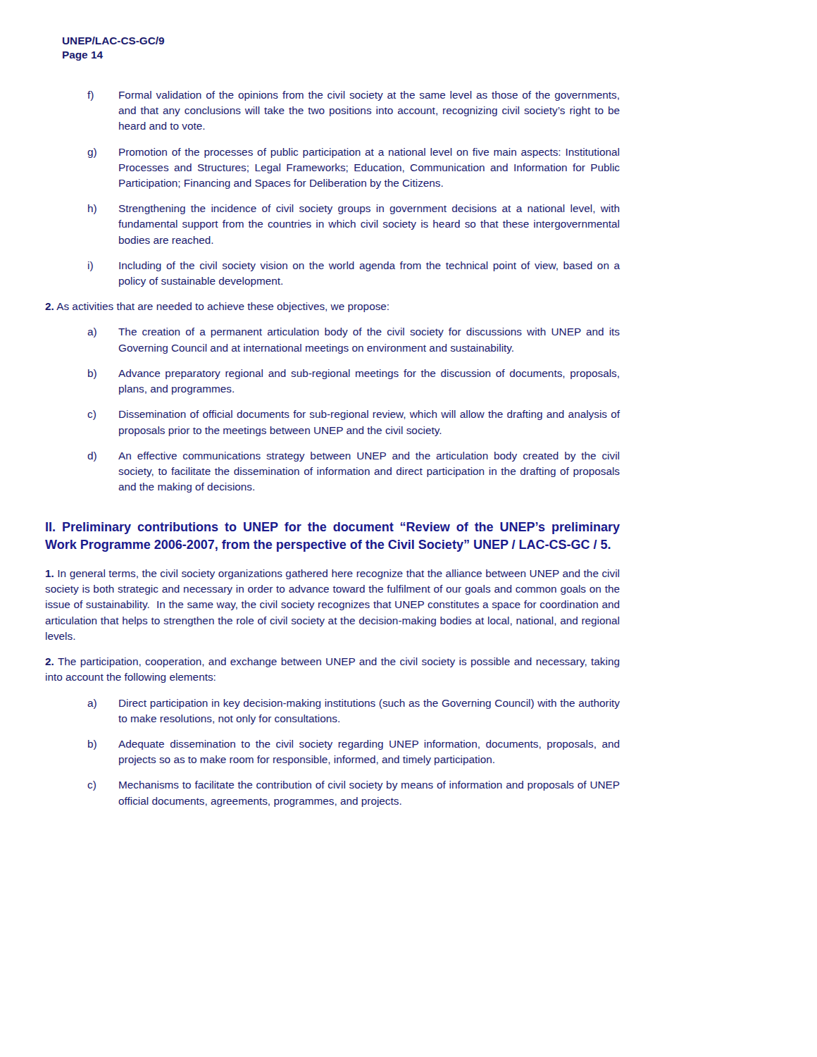UNEP/LAC-CS-GC/9 Page 14
f) Formal validation of the opinions from the civil society at the same level as those of the governments, and that any conclusions will take the two positions into account, recognizing civil society’s right to be heard and to vote.
g) Promotion of the processes of public participation at a national level on five main aspects: Institutional Processes and Structures; Legal Frameworks; Education, Communication and Information for Public Participation; Financing and Spaces for Deliberation by the Citizens.
h) Strengthening the incidence of civil society groups in government decisions at a national level, with fundamental support from the countries in which civil society is heard so that these intergovernmental bodies are reached.
i) Including of the civil society vision on the world agenda from the technical point of view, based on a policy of sustainable development.
2. As activities that are needed to achieve these objectives, we propose:
a) The creation of a permanent articulation body of the civil society for discussions with UNEP and its Governing Council and at international meetings on environment and sustainability.
b) Advance preparatory regional and sub-regional meetings for the discussion of documents, proposals, plans, and programmes.
c) Dissemination of official documents for sub-regional review, which will allow the drafting and analysis of proposals prior to the meetings between UNEP and the civil society.
d) An effective communications strategy between UNEP and the articulation body created by the civil society, to facilitate the dissemination of information and direct participation in the drafting of proposals and the making of decisions.
II. Preliminary contributions to UNEP for the document “Review of the UNEP’s preliminary Work Programme 2006-2007, from the perspective of the Civil Society” UNEP / LAC-CS-GC / 5.
1. In general terms, the civil society organizations gathered here recognize that the alliance between UNEP and the civil society is both strategic and necessary in order to advance toward the fulfilment of our goals and common goals on the issue of sustainability. In the same way, the civil society recognizes that UNEP constitutes a space for coordination and articulation that helps to strengthen the role of civil society at the decision-making bodies at local, national, and regional levels.
2. The participation, cooperation, and exchange between UNEP and the civil society is possible and necessary, taking into account the following elements:
a) Direct participation in key decision-making institutions (such as the Governing Council) with the authority to make resolutions, not only for consultations.
b) Adequate dissemination to the civil society regarding UNEP information, documents, proposals, and projects so as to make room for responsible, informed, and timely participation.
c) Mechanisms to facilitate the contribution of civil society by means of information and proposals of UNEP official documents, agreements, programmes, and projects.